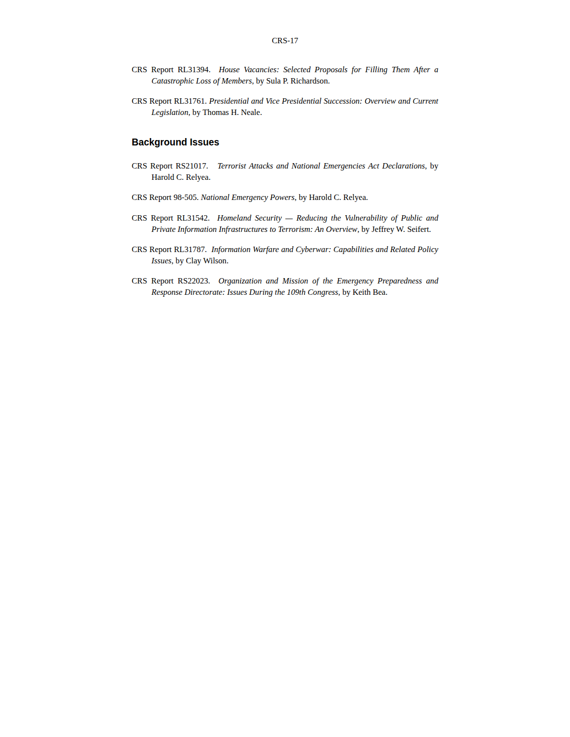CRS-17
CRS Report RL31394. House Vacancies: Selected Proposals for Filling Them After a Catastrophic Loss of Members, by Sula P. Richardson.
CRS Report RL31761. Presidential and Vice Presidential Succession: Overview and Current Legislation, by Thomas H. Neale.
Background Issues
CRS Report RS21017. Terrorist Attacks and National Emergencies Act Declarations, by Harold C. Relyea.
CRS Report 98-505. National Emergency Powers, by Harold C. Relyea.
CRS Report RL31542. Homeland Security — Reducing the Vulnerability of Public and Private Information Infrastructures to Terrorism: An Overview, by Jeffrey W. Seifert.
CRS Report RL31787. Information Warfare and Cyberwar: Capabilities and Related Policy Issues, by Clay Wilson.
CRS Report RS22023. Organization and Mission of the Emergency Preparedness and Response Directorate: Issues During the 109th Congress, by Keith Bea.